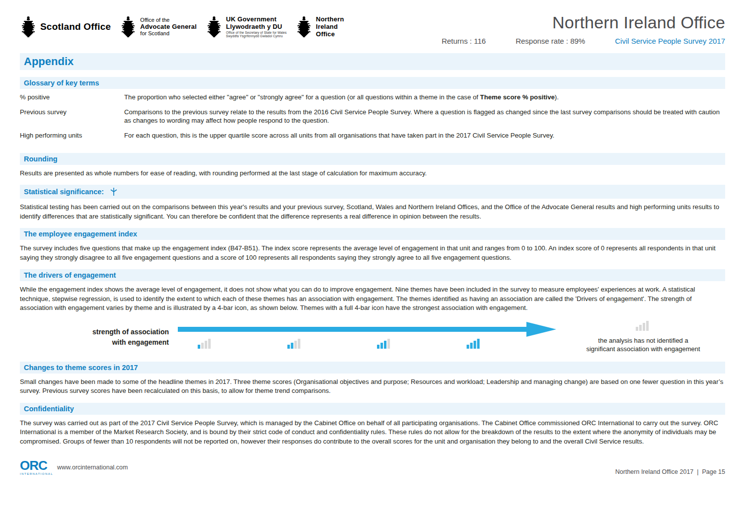Scotland Office
Office of the Advocate General for Scotland
UK Government Llywodraeth y DU Office of the Secretary of State for Wales Swyddfa Ysgrifennydd Gwladol Cymru
Northern Ireland Office
Northern Ireland Office
Returns : 116 Response rate : 89% Civil Service People Survey 2017
Appendix
Glossary of key terms
| % positive | The proportion who selected either "agree" or "strongly agree" for a question (or all questions within a theme in the case of Theme score % positive ). |
| Previous survey | Comparisons to the previous survey relate to the results from the 2016 Civil Service People Survey. Where a question is flagged as changed since the last survey comparisons should be treated with caution as changes to wording may affect how people respond to the question. |
| High performing units | For each question, this is the upper quartile score across all units from all organisations that have taken part in the 2017 Civil Service People Survey. |
Rounding
Results are presented as whole numbers for ease of reading, with rounding performed at the last stage of calculation for maximum accuracy.
Statistical significance:
Statistical testing has been carried out on the comparisons between this year's results and your previous survey, Scotland, Wales and Northern Ireland Offices, and the Office of the Advocate General results and high performing units results to identify differences that are statistically significant. You can therefore be confident that the difference represents a real difference in opinion between the results.
The employee engagement index
The survey includes five questions that make up the engagement index (B47-B51). The index score represents the average level of engagement in that unit and ranges from 0 to 100. An index score of 0 represents all respondents in that unit saying they strongly disagree to all five engagement questions and a score of 100 represents all respondents saying they strongly agree to all five engagement questions.
The drivers of engagement
While the engagement index shows the average level of engagement, it does not show what you can do to improve engagement. Nine themes have been included in the survey to measure employees' experiences at work. A statistical technique, stepwise regression, is used to identify the extent to which each of these themes has an association with engagement. The themes identified as having an association are called the 'Drivers of engagement'. The strength of association with engagement varies by theme and is illustrated by a 4-bar icon, as shown below. Themes with a full 4-bar icon have the strongest association with engagement.
strength of association
with engagement
the analysis has not identified a
significant association with engagement
Changes to theme scores in 2017
Small changes have been made to some of the headline themes in 2017. Three theme scores (Organisational objectives and purpose; Resources and workload; Leadership and managing change) are based on one fewer question in this year’s survey. Previous survey scores have been recalculated on this basis, to allow for theme trend comparisons.
Confidentiality
The survey was carried out as part of the 2017 Civil Service People Survey, which is managed by the Cabinet Office on behalf of all participating organisations. The Cabinet Office commissioned ORC International to carry out the survey. ORC International is a member of the Market Research Society, and is bound by their strict code of conduct and confidentiality rules. These rules do not allow for the breakdown of the results to the extent where the anonymity of individuals may be compromised. Groups of fewer than 10 respondents will not be reported on, however their responses do contribute to the overall scores for the unit and organisation they belong to and the overall Civil Service results.
ORC INTERNATIONAL
www.orcinternational.com
Northern Ireland Office 2017 | Page 15